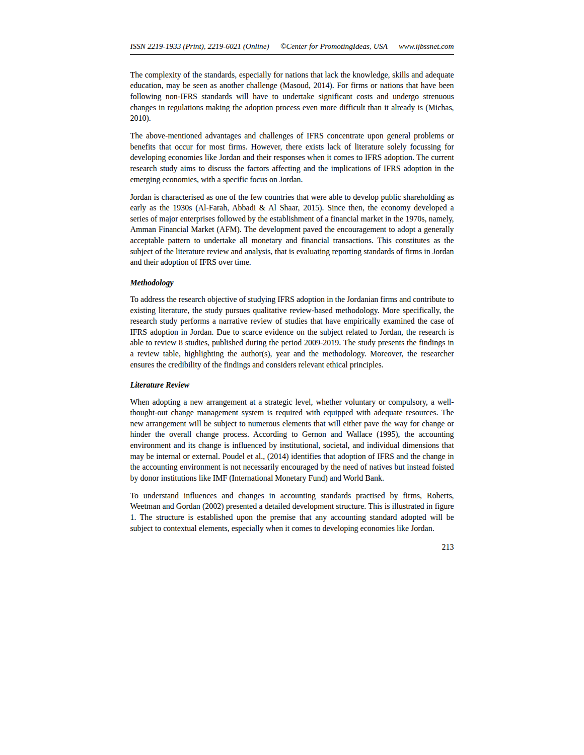ISSN 2219-1933 (Print), 2219-6021 (Online) ©Center for PromotingIdeas, USA www.ijbssnet.com
The complexity of the standards, especially for nations that lack the knowledge, skills and adequate education, may be seen as another challenge (Masoud, 2014). For firms or nations that have been following non-IFRS standards will have to undertake significant costs and undergo strenuous changes in regulations making the adoption process even more difficult than it already is (Michas, 2010).
The above-mentioned advantages and challenges of IFRS concentrate upon general problems or benefits that occur for most firms. However, there exists lack of literature solely focussing for developing economies like Jordan and their responses when it comes to IFRS adoption. The current research study aims to discuss the factors affecting and the implications of IFRS adoption in the emerging economies, with a specific focus on Jordan.
Jordan is characterised as one of the few countries that were able to develop public shareholding as early as the 1930s (Al-Farah, Abbadi & Al Shaar, 2015). Since then, the economy developed a series of major enterprises followed by the establishment of a financial market in the 1970s, namely, Amman Financial Market (AFM). The development paved the encouragement to adopt a generally acceptable pattern to undertake all monetary and financial transactions. This constitutes as the subject of the literature review and analysis, that is evaluating reporting standards of firms in Jordan and their adoption of IFRS over time.
Methodology
To address the research objective of studying IFRS adoption in the Jordanian firms and contribute to existing literature, the study pursues qualitative review-based methodology. More specifically, the research study performs a narrative review of studies that have empirically examined the case of IFRS adoption in Jordan. Due to scarce evidence on the subject related to Jordan, the research is able to review 8 studies, published during the period 2009-2019. The study presents the findings in a review table, highlighting the author(s), year and the methodology. Moreover, the researcher ensures the credibility of the findings and considers relevant ethical principles.
Literature Review
When adopting a new arrangement at a strategic level, whether voluntary or compulsory, a well-thought-out change management system is required with equipped with adequate resources. The new arrangement will be subject to numerous elements that will either pave the way for change or hinder the overall change process. According to Gernon and Wallace (1995), the accounting environment and its change is influenced by institutional, societal, and individual dimensions that may be internal or external. Poudel et al., (2014) identifies that adoption of IFRS and the change in the accounting environment is not necessarily encouraged by the need of natives but instead foisted by donor institutions like IMF (International Monetary Fund) and World Bank.
To understand influences and changes in accounting standards practised by firms, Roberts, Weetman and Gordan (2002) presented a detailed development structure. This is illustrated in figure 1. The structure is established upon the premise that any accounting standard adopted will be subject to contextual elements, especially when it comes to developing economies like Jordan.
213